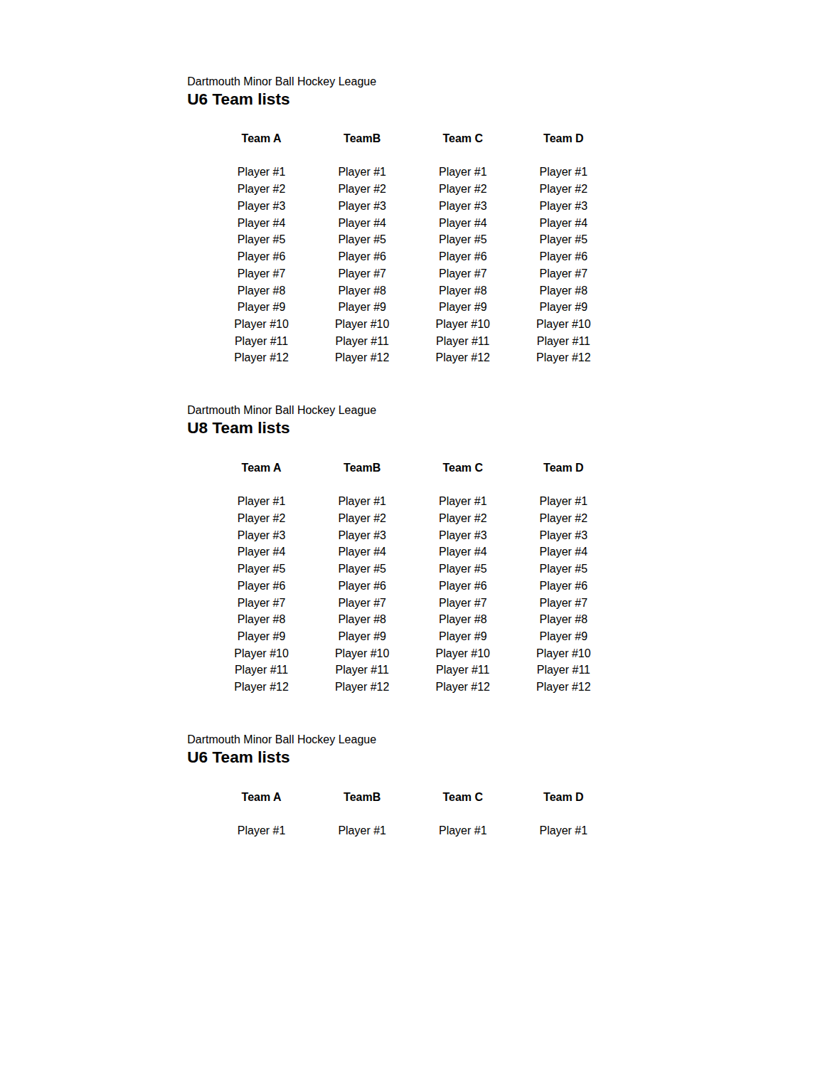Dartmouth Minor Ball Hockey League
U6 Team lists
| Team A | TeamB | Team C | Team D |
| --- | --- | --- | --- |
| Player #1 | Player #1 | Player #1 | Player #1 |
| Player #2 | Player #2 | Player #2 | Player #2 |
| Player #3 | Player #3 | Player #3 | Player #3 |
| Player #4 | Player #4 | Player #4 | Player #4 |
| Player #5 | Player #5 | Player #5 | Player #5 |
| Player #6 | Player #6 | Player #6 | Player #6 |
| Player #7 | Player #7 | Player #7 | Player #7 |
| Player #8 | Player #8 | Player #8 | Player #8 |
| Player #9 | Player #9 | Player #9 | Player #9 |
| Player #10 | Player #10 | Player #10 | Player #10 |
| Player #11 | Player #11 | Player #11 | Player #11 |
| Player #12 | Player #12 | Player #12 | Player #12 |
Dartmouth Minor Ball Hockey League
U8 Team lists
| Team A | TeamB | Team C | Team D |
| --- | --- | --- | --- |
| Player #1 | Player #1 | Player #1 | Player #1 |
| Player #2 | Player #2 | Player #2 | Player #2 |
| Player #3 | Player #3 | Player #3 | Player #3 |
| Player #4 | Player #4 | Player #4 | Player #4 |
| Player #5 | Player #5 | Player #5 | Player #5 |
| Player #6 | Player #6 | Player #6 | Player #6 |
| Player #7 | Player #7 | Player #7 | Player #7 |
| Player #8 | Player #8 | Player #8 | Player #8 |
| Player #9 | Player #9 | Player #9 | Player #9 |
| Player #10 | Player #10 | Player #10 | Player #10 |
| Player #11 | Player #11 | Player #11 | Player #11 |
| Player #12 | Player #12 | Player #12 | Player #12 |
Dartmouth Minor Ball Hockey League
U6 Team lists
| Team A | TeamB | Team C | Team D |
| --- | --- | --- | --- |
| Player #1 | Player #1 | Player #1 | Player #1 |